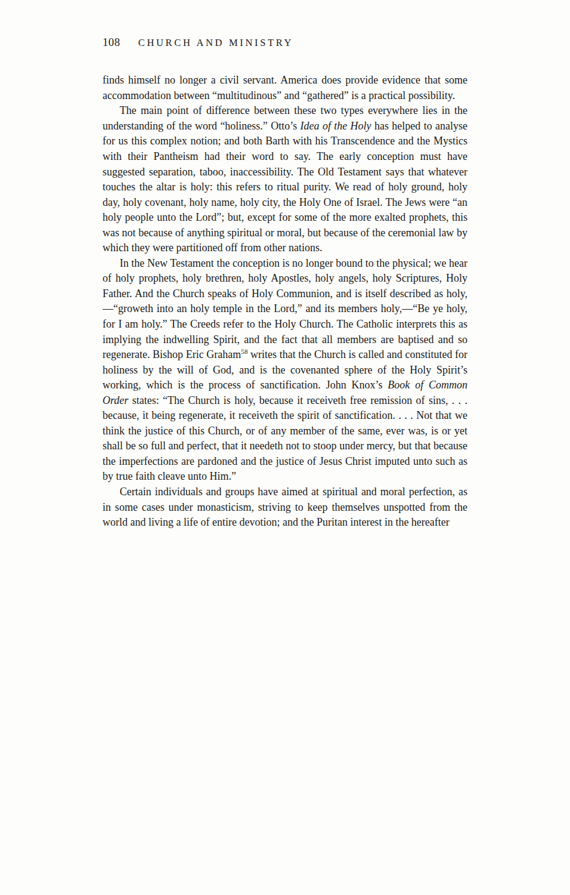108 Church and Ministry
finds himself no longer a civil servant. America does provide evidence that some accommodation between “multitudinous” and “gathered” is a practical possibility.
The main point of difference between these two types everywhere lies in the understanding of the word “holiness.” Otto’s Idea of the Holy has helped to analyse for us this complex notion; and both Barth with his Transcendence and the Mystics with their Pantheism had their word to say. The early conception must have suggested separation, taboo, inaccessibility. The Old Testament says that whatever touches the altar is holy: this refers to ritual purity. We read of holy ground, holy day, holy covenant, holy name, holy city, the Holy One of Israel. The Jews were “an holy people unto the Lord”; but, except for some of the more exalted prophets, this was not because of anything spiritual or moral, but because of the ceremonial law by which they were partitioned off from other nations.
In the New Testament the conception is no longer bound to the physical; we hear of holy prophets, holy brethren, holy Apostles, holy angels, holy Scriptures, Holy Father. And the Church speaks of Holy Communion, and is itself described as holy,—“groweth into an holy temple in the Lord,” and its members holy,—“Be ye holy, for I am holy.” The Creeds refer to the Holy Church. The Catholic interprets this as implying the indwelling Spirit, and the fact that all members are baptised and so regenerate. Bishop Eric Graham58 writes that the Church is called and constituted for holiness by the will of God, and is the covenanted sphere of the Holy Spirit’s working, which is the process of sanctification. John Knox’s Book of Common Order states: “The Church is holy, because it receiveth free remission of sins, . . . because, it being regenerate, it receiveth the spirit of sanctification. . . . Not that we think the justice of this Church, or of any member of the same, ever was, is or yet shall be so full and perfect, that it needeth not to stoop under mercy, but that because the imperfections are pardoned and the justice of Jesus Christ imputed unto such as by true faith cleave unto Him.”
Certain individuals and groups have aimed at spiritual and moral perfection, as in some cases under monasticism, striving to keep themselves unspotted from the world and living a life of entire devotion; and the Puritan interest in the hereafter